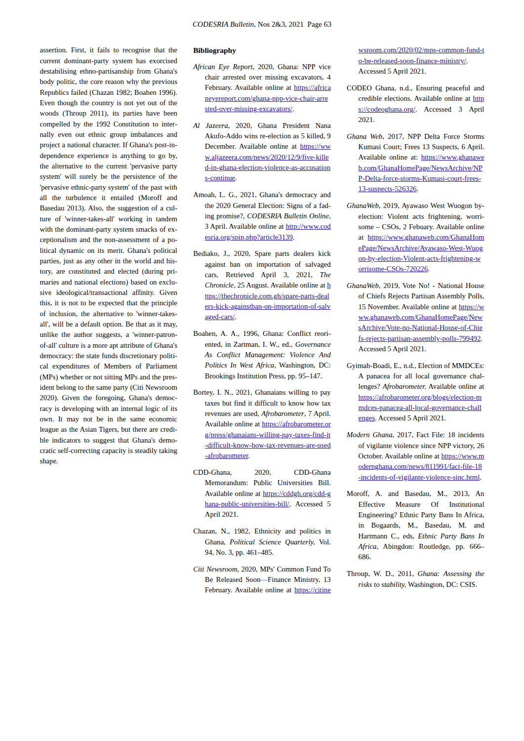CODESRIA Bulletin, Nos 2&3, 2021 Page 63
assertion. First, it fails to recognise that the current dominant-party system has exorcised destabilising ethno-partisanship from Ghana's body politic, the core reason why the previous Republics failed (Chazan 1982; Boahen 1996). Even though the country is not yet out of the woods (Throup 2011), its parties have been compelled by the 1992 Constitution to internally even out ethnic group imbalances and project a national character. If Ghana's post-independence experience is anything to go by, the alternative to the current 'pervasive party system' will surely be the persistence of the 'pervasive ethnic-party system' of the past with all the turbulence it entailed (Moroff and Basedau 2013). Also, the suggestion of a culture of 'winner-takes-all' working in tandem with the dominant-party system smacks of exceptionalism and the non-assessment of a political dynamic on its merit. Ghana's political parties, just as any other in the world and history, are constituted and elected (during primaries and national elections) based on exclusive ideological/transactional affinity. Given this, it is not to be expected that the principle of inclusion, the alternative to 'winner-takes-all', will be a default option. Be that as it may, unlike the author suggests, a 'winner-patron-of-all' culture is a more apt attribute of Ghana's democracy: the state funds discretionary political expenditures of Members of Parliament (MPs) whether or not sitting MPs and the president belong to the same party (Citi Newsroom 2020). Given the foregoing, Ghana's democracy is developing with an internal logic of its own. It may not be in the same economic league as the Asian Tigers, but there are credible indicators to suggest that Ghana's democratic self-correcting capacity is steadily taking shape.
Bibliography
African Eye Report, 2020, Ghana: NPP vice chair arrested over missing excavators, 4 February. Available online at https://africaneyereport.com/ghana-npp-vice-chair-arrested-over-missing-excavators/.
Al Jazeera, 2020, Ghana President Nana Akufo-Addo wins re-election as 5 killed, 9 December. Available online at https://www.aljazeera.com/news/2020/12/9/five-killed-in-ghana-election-violence-as-accusations-continue.
Amoah, L. G., 2021, Ghana's democracy and the 2020 General Election: Signs of a fading promise?, CODESRIA Bulletin Online, 3 April. Available online at http://www.codesria.org/spip.php?article3139.
Bediako, J., 2020, Spare parts dealers kick against ban on importation of salvaged cars, Retrieved April 3, 2021, The Chronicle, 25 August. Available online at https://thechronicle.com.gh/spare-parts-dealers-kick-againstban-on-importation-of-salvaged-cars/.
Boahen, A. A., 1996, Ghana: Conflict reoriented, in Zartman, I. W., ed., Governance As Conflict Management: Violence And Politics In West Africa, Washington, DC: Brookings Institution Press, pp. 95–147.
Bortey, I. N., 2021, Ghanaians willing to pay taxes but find it difficult to know how tax revenues are used, Afrobarometer, 7 April. Available online at https://afrobarometer.org/press/ghanaians-willing-pay-taxes-find-it-difficult-know-how-tax-revenues-are-used-afrobarometer.
CDD-Ghana, 2020, CDD-Ghana Memorandum: Public Universities Bill. Available online at https://cddgh.org/cdd-ghana-public-universities-bill/. Accessed 5 April 2021.
Chazan, N., 1982, Ethnicity and politics in Ghana, Political Science Quarterly, Vol. 94, No. 3, pp. 461–485.
Citi Newsroom, 2020, MPs' Common Fund To Be Released Soon—Finance Ministry, 13 February. Available online at https://citinewsroom.com/2020/02/mps-common-fund-to-be-released-soon-finance-ministry/. Accessed 5 April 2021.
CODEO Ghana, n.d., Ensuring peaceful and credible elections. Available online at https://codeoghana.org/. Accessed 3 April 2021.
Ghana Web, 2017, NPP Delta Force Storms Kumasi Court; Frees 13 Suspects, 6 April. Available online at: https://www.ghanaweb.com/GhanaHomePage/NewsArchive/NPP-Delta-force-storms-Kumasi-court-frees-13-suspects-526326.
GhanaWeb, 2019, Ayawaso West Wuogon by-election: Violent acts frightening, worrisome – CSOs, 2 Febuary. Available online at https://www.ghanaweb.com/GhanaHomePage/NewsArchive/Ayawaso-West-Wuogon-by-election-Violent-acts-frightening-worrisome-CSOs-720226.
GhanaWeb, 2019, Vote No! - National House of Chiefs Rejects Partisan Assembly Polls, 15 November. Available online at https://www.ghanaweb.com/GhanaHomePage/NewsArchive/Vote-no-National-House-of-Chiefs-rejects-partisan-assembly-polls-799492. Accessed 5 April 2021.
Gyimah-Boadi, E., n.d., Election of MMDCEs: A panacea for all local governance challenges? Afrobarometer. Available online at https://afrobarometer.org/blogs/election-mmdces-panacea-all-local-governance-challenges. Accessed 5 April 2021.
Modern Ghana, 2017, Fact File: 18 incidents of vigilante violence since NPP victory, 26 October. Available online at https://www.modernghana.com/news/811991/fact-file-18-incidents-of-vigilante-violence-sinc.html.
Moroff, A. and Basedau, M., 2013, An Effective Measure Of Institutional Engineering? Ethnic Party Bans In Africa, in Bogaards, M., Basedau, M. and Hartmann C., eds, Ethnic Party Bans In Africa, Abingdon: Routledge, pp. 666–686.
Throup, W. D., 2011, Ghana: Assessing the risks to stability, Washington, DC: CSIS.